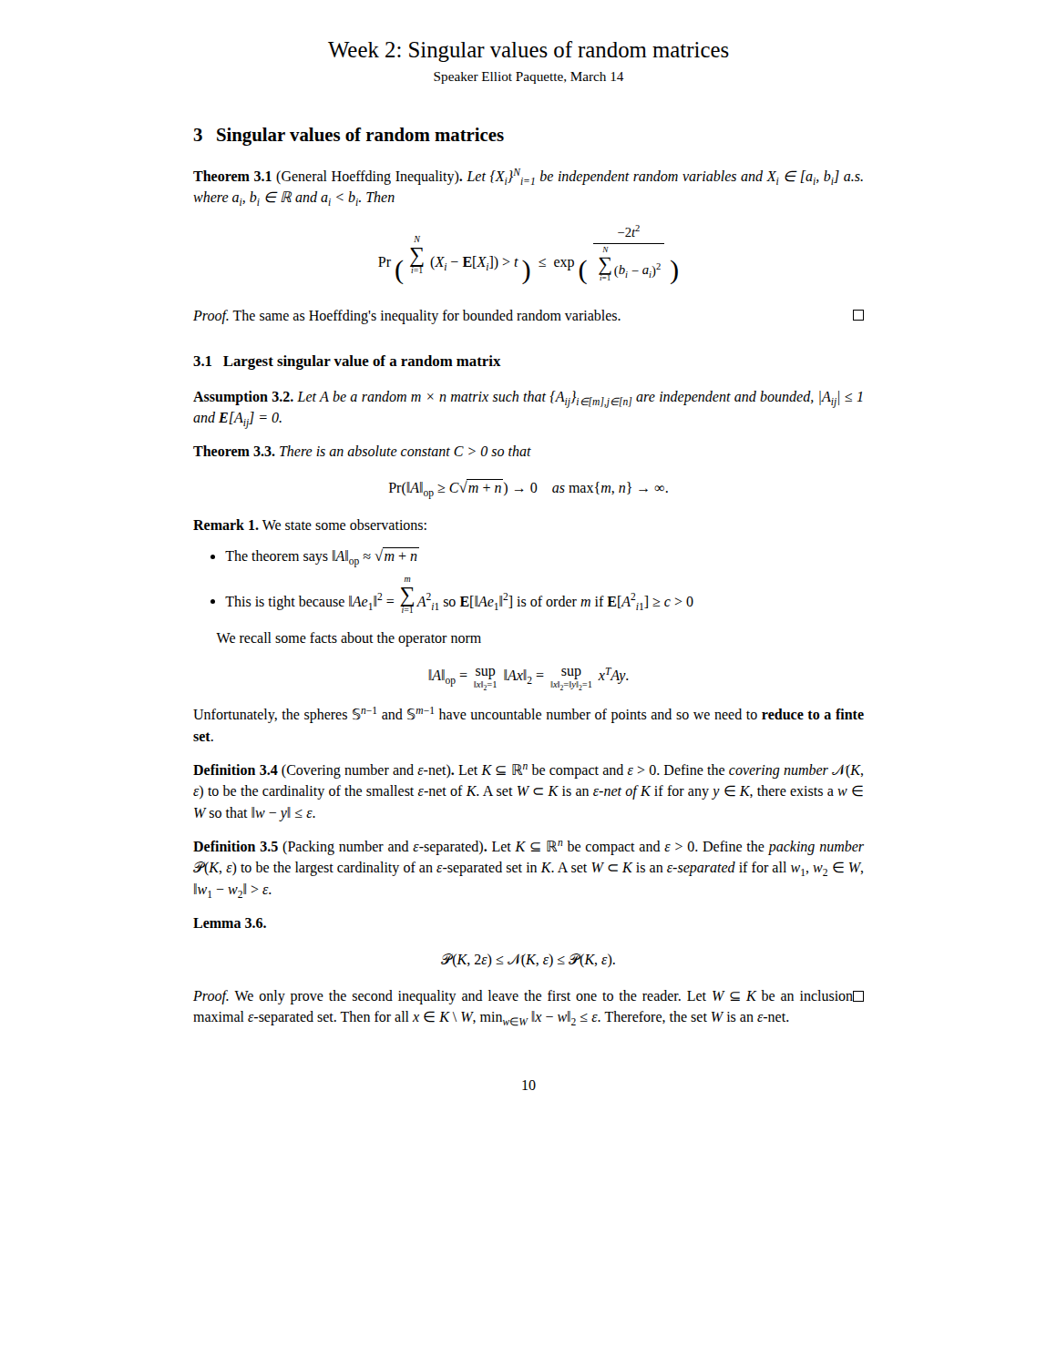Week 2: Singular values of random matrices
Speaker Elliot Paquette, March 14
3 Singular values of random matrices
Theorem 3.1 (General Hoeffding Inequality). Let {Xi}Ni=1 be independent random variables and Xi ∈ [ai, bi] a.s. where ai, bi ∈ ℝ and ai < bi. Then Pr ( N∑i=1 (Xi − E[Xi]) > t ) ≤ exp ( −2t2 N∑i=1(bi − ai)2 )
Proof. The same as Hoeffding's inequality for bounded random variables.
3.1 Largest singular value of a random matrix
Assumption 3.2. Let A be a random m × n matrix such that {Aij}i∈[m],j∈[n] are independent and bounded, |Aij| ≤ 1 and E[Aij] = 0.
Theorem 3.3. There is an absolute constant C > 0 so that Pr(‖A‖op ≥ C√m + n) → 0 as max{m, n} → ∞.
Remark 1. We state some observations:
The theorem says ‖A‖op ≈ √m + n
This is tight because ‖Ae1‖2 = m∑i=1 A2i1 so E[‖Ae1‖2] is of order m if E[A2i1] ≥ c > 0
We recall some facts about the operator norm
‖A‖op = sup‖x‖2=1 ‖Ax‖2 = sup‖x‖2=‖y‖2=1 xTAy.
Unfortunately, the spheres 𝕊n−1 and 𝕊m−1 have uncountable number of points and so we need to reduce to a finte set.
Definition 3.4 (Covering number and ε-net). Let K ⊆ ℝn be compact and ε > 0. Define the covering number 𝒩(K, ε) to be the cardinality of the smallest ε-net of K. A set W ⊂ K is an ε-net of K if for any y ∈ K, there exists a w ∈ W so that ‖w − y‖ ≤ ε.
Definition 3.5 (Packing number and ε-separated). Let K ⊆ ℝn be compact and ε > 0. Define the packing number 𝒫(K, ε) to be the largest cardinality of an ε-separated set in K. A set W ⊂ K is an ε-separated if for all w1, w2 ∈ W, ‖w1 − w2‖ > ε.
Lemma 3.6. 𝒫(K, 2ε) ≤ 𝒩(K, ε) ≤ 𝒫(K, ε).
Proof. We only prove the second inequality and leave the first one to the reader. Let W ⊆ K be an inclusion maximal ε-separated set. Then for all x ∈ K \ W, minw∈W ‖x − w‖2 ≤ ε. Therefore, the set W is an ε-net.
10